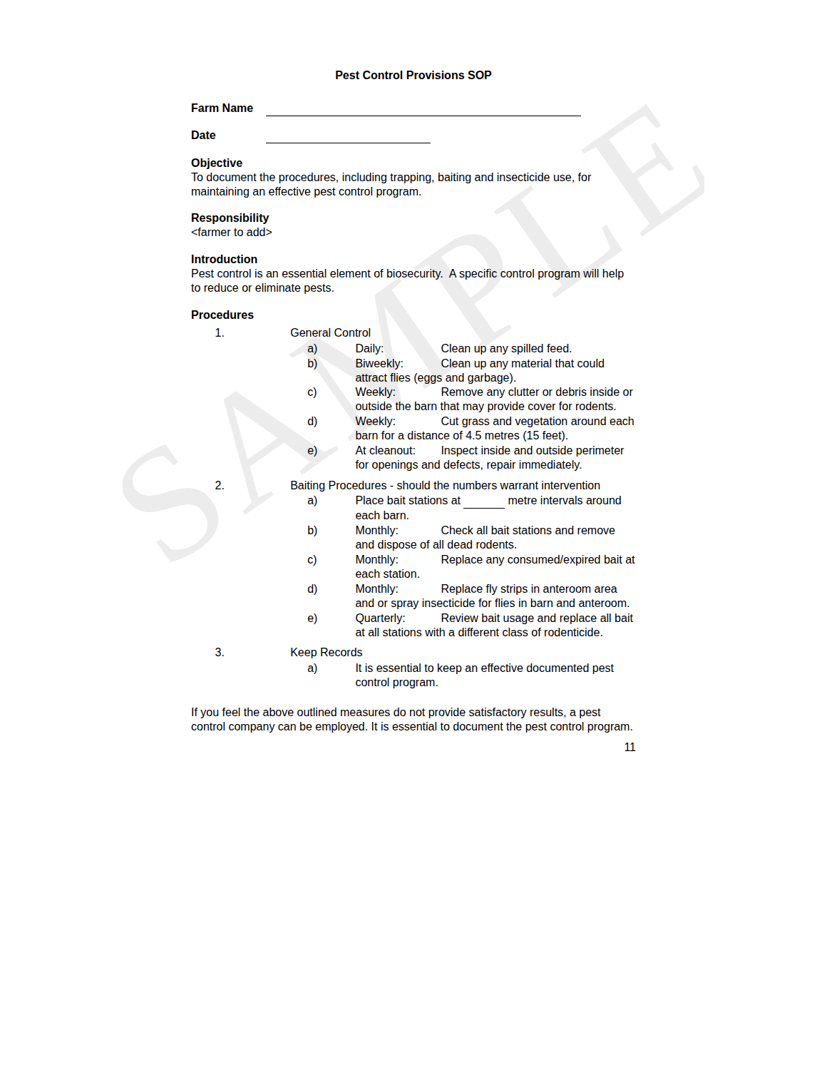SAMPLE
Pest Control Provisions SOP
Farm Name
Date
Objective
To document the procedures, including trapping, baiting and insecticide use, for maintaining an effective pest control program.
Responsibility
<farmer to add>
Introduction
Pest control is an essential element of biosecurity. A specific control program will help to reduce or eliminate pests.
Procedures
1. General Control
a) Daily: Clean up any spilled feed.
b) Biweekly: Clean up any material that could attract flies (eggs and garbage).
c) Weekly: Remove any clutter or debris inside or outside the barn that may provide cover for rodents.
d) Weekly: Cut grass and vegetation around each barn for a distance of 4.5 metres (15 feet).
e) At cleanout: Inspect inside and outside perimeter for openings and defects, repair immediately.
2. Baiting Procedures - should the numbers warrant intervention
a) Place bait stations at metre intervals around each barn.
b) Monthly: Check all bait stations and remove and dispose of all dead rodents.
c) Monthly: Replace any consumed/expired bait at each station.
d) Monthly: Replace fly strips in anteroom area and or spray insecticide for flies in barn and anteroom.
e) Quarterly: Review bait usage and replace all bait at all stations with a different class of rodenticide.
3. Keep Records
a) It is essential to keep an effective documented pest control program.
If you feel the above outlined measures do not provide satisfactory results, a pest control company can be employed. It is essential to document the pest control program.
11